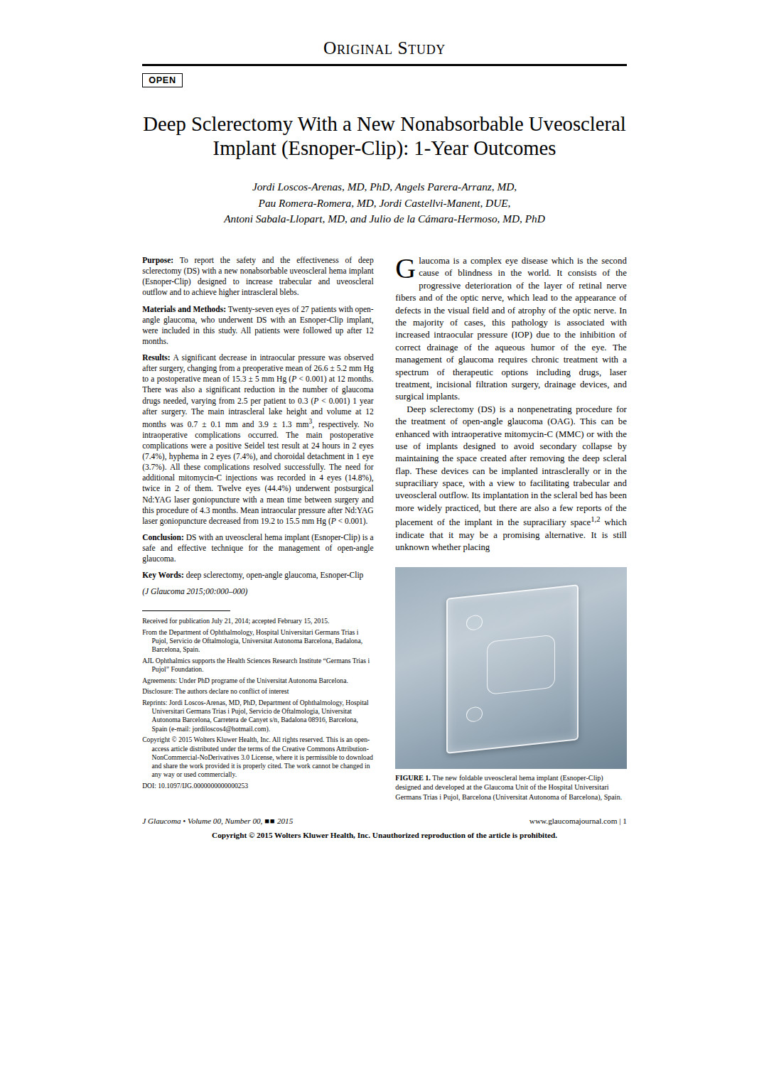Original Study
OPEN
Deep Sclerectomy With a New Nonabsorbable Uveoscleral
Implant (Esnoper-Clip): 1-Year Outcomes
Jordi Loscos-Arenas, MD, PhD, Angels Parera-Arranz, MD,
Pau Romera-Romera, MD, Jordi Castellvi-Manent, DUE,
Antoni Sabala-Llopart, MD, and Julio de la Cámara-Hermoso, MD, PhD
Purpose: To report the safety and the effectiveness of deep sclerectomy (DS) with a new nonabsorbable uveoscleral hema implant (Esnoper-Clip) designed to increase trabecular and uveoscleral outflow and to achieve higher intrascleral blebs.
Materials and Methods: Twenty-seven eyes of 27 patients with open-angle glaucoma, who underwent DS with an Esnoper-Clip implant, were included in this study. All patients were followed up after 12 months.
Results: A significant decrease in intraocular pressure was observed after surgery, changing from a preoperative mean of 26.6 ± 5.2 mm Hg to a postoperative mean of 15.3 ± 5 mm Hg (P < 0.001) at 12 months. There was also a significant reduction in the number of glaucoma drugs needed, varying from 2.5 per patient to 0.3 (P < 0.001) 1 year after surgery. The main intrascleral lake height and volume at 12 months was 0.7 ± 0.1 mm and 3.9 ± 1.3 mm3, respectively. No intraoperative complications occurred. The main postoperative complications were a positive Seidel test result at 24 hours in 2 eyes (7.4%), hyphema in 2 eyes (7.4%), and choroidal detachment in 1 eye (3.7%). All these complications resolved successfully. The need for additional mitomycin-C injections was recorded in 4 eyes (14.8%), twice in 2 of them. Twelve eyes (44.4%) underwent postsurgical Nd:YAG laser goniopuncture with a mean time between surgery and this procedure of 4.3 months. Mean intraocular pressure after Nd:YAG laser goniopuncture decreased from 19.2 to 15.5 mm Hg (P < 0.001).
Conclusion: DS with an uveoscleral hema implant (Esnoper-Clip) is a safe and effective technique for the management of open-angle glaucoma.
Key Words: deep sclerectomy, open-angle glaucoma, Esnoper-Clip
(J Glaucoma 2015;00:000–000)
Received for publication July 21, 2014; accepted February 15, 2015.
From the Department of Ophthalmology, Hospital Universitari Germans Trias i Pujol, Servicio de Oftalmologia, Universitat Autonoma Barcelona, Badalona, Barcelona, Spain.
AJL Ophthalmics supports the Health Sciences Research Institute “Germans Trias i Pujol” Foundation.
Agreements: Under PhD programe of the Universitat Autonoma Barcelona.
Disclosure: The authors declare no conflict of interest
Reprints: Jordi Loscos-Arenas, MD, PhD, Department of Ophthalmology, Hospital Universitari Germans Trias i Pujol, Servicio de Oftalmologia, Universitat Autonoma Barcelona, Carretera de Canyet s/n, Badalona 08916, Barcelona, Spain (e-mail: jordiloscos4@hotmail.com).
Copyright © 2015 Wolters Kluwer Health, Inc. All rights reserved. This is an open-access article distributed under the terms of the Creative Commons Attribution-NonCommercial-NoDerivatives 3.0 License, where it is permissible to download and share the work provided it is properly cited. The work cannot be changed in any way or used commercially.
DOI: 10.1097/IJG.0000000000000253
Glaucoma is a complex eye disease which is the second cause of blindness in the world. It consists of the progressive deterioration of the layer of retinal nerve fibers and of the optic nerve, which lead to the appearance of defects in the visual field and of atrophy of the optic nerve. In the majority of cases, this pathology is associated with increased intraocular pressure (IOP) due to the inhibition of correct drainage of the aqueous humor of the eye. The management of glaucoma requires chronic treatment with a spectrum of therapeutic options including drugs, laser treatment, incisional filtration surgery, drainage devices, and surgical implants.
Deep sclerectomy (DS) is a nonpenetrating procedure for the treatment of open-angle glaucoma (OAG). This can be enhanced with intraoperative mitomycin-C (MMC) or with the use of implants designed to avoid secondary collapse by maintaining the space created after removing the deep scleral flap. These devices can be implanted intrasclerally or in the supraciliary space, with a view to facilitating trabecular and uveoscleral outflow. Its implantation in the scleral bed has been more widely practiced, but there are also a few reports of the placement of the implant in the supraciliary space1,2 which indicate that it may be a promising alternative. It is still unknown whether placing
FIGURE 1. The new foldable uveoscleral hema implant (Esnoper-Clip) designed and developed at the Glaucoma Unit of the Hospital Universitari Germans Trias i Pujol, Barcelona (Universitat Autonoma of Barcelona), Spain.
J Glaucoma • Volume 00, Number 00, ■■ 2015
www.glaucomajournal.com | 1
Copyright © 2015 Wolters Kluwer Health, Inc. Unauthorized reproduction of the article is prohibited.